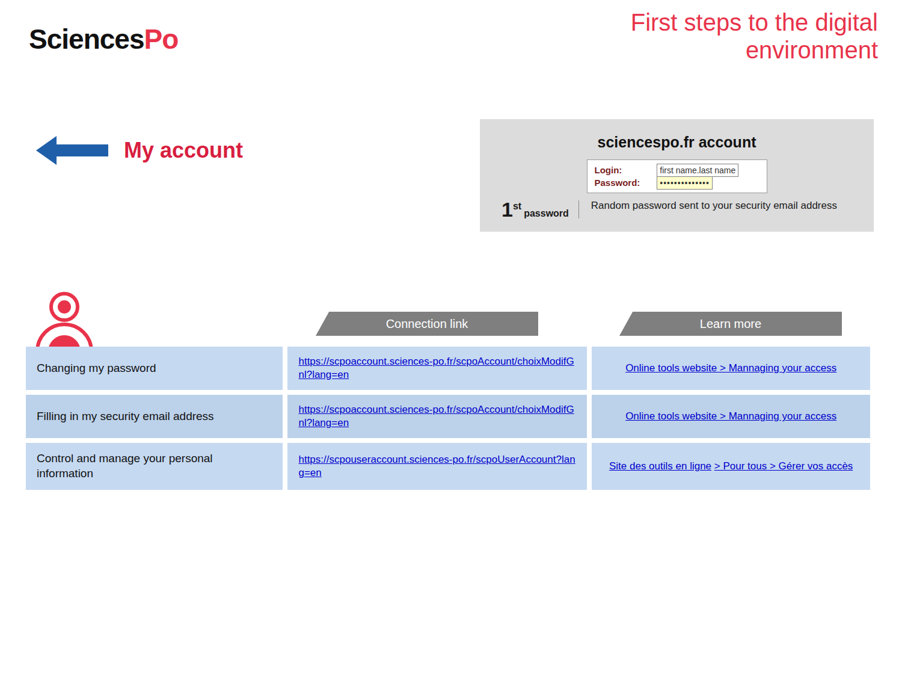SciencesPo
First steps to the digital
environment
My account
sciencespo.fr account
| Login: | first name.last name |
| Password: | •••••••••••••• |
1stpassword
Random password sent to your security email address
Connection link
Learn more
| Changing my password | https://scpoaccount.sciences-po.fr/scpoAccount/choixModifGnl?lang=en | Online tools website > Mannaging your access |
| Filling in my security email address | https://scpoaccount.sciences-po.fr/scpoAccount/choixModifGnl?lang=en | Online tools website > Mannaging your access |
| Control and manage your personal information | https://scpouseraccount.sciences-po.fr/scpoUserAccount?lang=en | Site des outils en ligne > Pour tous > Gérer vos accès |